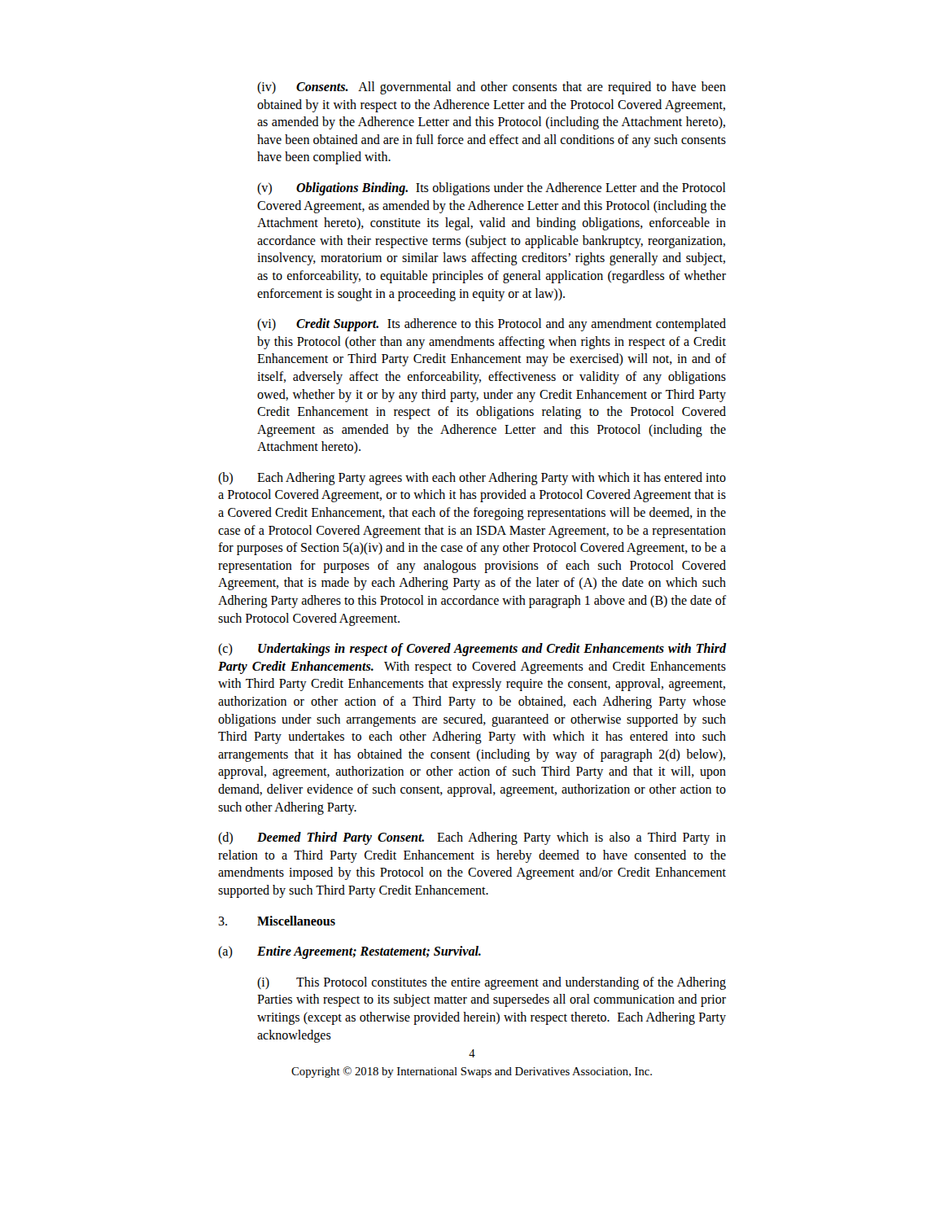(iv) Consents. All governmental and other consents that are required to have been obtained by it with respect to the Adherence Letter and the Protocol Covered Agreement, as amended by the Adherence Letter and this Protocol (including the Attachment hereto), have been obtained and are in full force and effect and all conditions of any such consents have been complied with.
(v) Obligations Binding. Its obligations under the Adherence Letter and the Protocol Covered Agreement, as amended by the Adherence Letter and this Protocol (including the Attachment hereto), constitute its legal, valid and binding obligations, enforceable in accordance with their respective terms (subject to applicable bankruptcy, reorganization, insolvency, moratorium or similar laws affecting creditors’ rights generally and subject, as to enforceability, to equitable principles of general application (regardless of whether enforcement is sought in a proceeding in equity or at law)).
(vi) Credit Support. Its adherence to this Protocol and any amendment contemplated by this Protocol (other than any amendments affecting when rights in respect of a Credit Enhancement or Third Party Credit Enhancement may be exercised) will not, in and of itself, adversely affect the enforceability, effectiveness or validity of any obligations owed, whether by it or by any third party, under any Credit Enhancement or Third Party Credit Enhancement in respect of its obligations relating to the Protocol Covered Agreement as amended by the Adherence Letter and this Protocol (including the Attachment hereto).
(b) Each Adhering Party agrees with each other Adhering Party with which it has entered into a Protocol Covered Agreement, or to which it has provided a Protocol Covered Agreement that is a Covered Credit Enhancement, that each of the foregoing representations will be deemed, in the case of a Protocol Covered Agreement that is an ISDA Master Agreement, to be a representation for purposes of Section 5(a)(iv) and in the case of any other Protocol Covered Agreement, to be a representation for purposes of any analogous provisions of each such Protocol Covered Agreement, that is made by each Adhering Party as of the later of (A) the date on which such Adhering Party adheres to this Protocol in accordance with paragraph 1 above and (B) the date of such Protocol Covered Agreement.
(c) Undertakings in respect of Covered Agreements and Credit Enhancements with Third Party Credit Enhancements. With respect to Covered Agreements and Credit Enhancements with Third Party Credit Enhancements that expressly require the consent, approval, agreement, authorization or other action of a Third Party to be obtained, each Adhering Party whose obligations under such arrangements are secured, guaranteed or otherwise supported by such Third Party undertakes to each other Adhering Party with which it has entered into such arrangements that it has obtained the consent (including by way of paragraph 2(d) below), approval, agreement, authorization or other action of such Third Party and that it will, upon demand, deliver evidence of such consent, approval, agreement, authorization or other action to such other Adhering Party.
(d) Deemed Third Party Consent. Each Adhering Party which is also a Third Party in relation to a Third Party Credit Enhancement is hereby deemed to have consented to the amendments imposed by this Protocol on the Covered Agreement and/or Credit Enhancement supported by such Third Party Credit Enhancement.
3. Miscellaneous
(a) Entire Agreement; Restatement; Survival.
(i) This Protocol constitutes the entire agreement and understanding of the Adhering Parties with respect to its subject matter and supersedes all oral communication and prior writings (except as otherwise provided herein) with respect thereto. Each Adhering Party acknowledges
4 Copyright © 2018 by International Swaps and Derivatives Association, Inc.